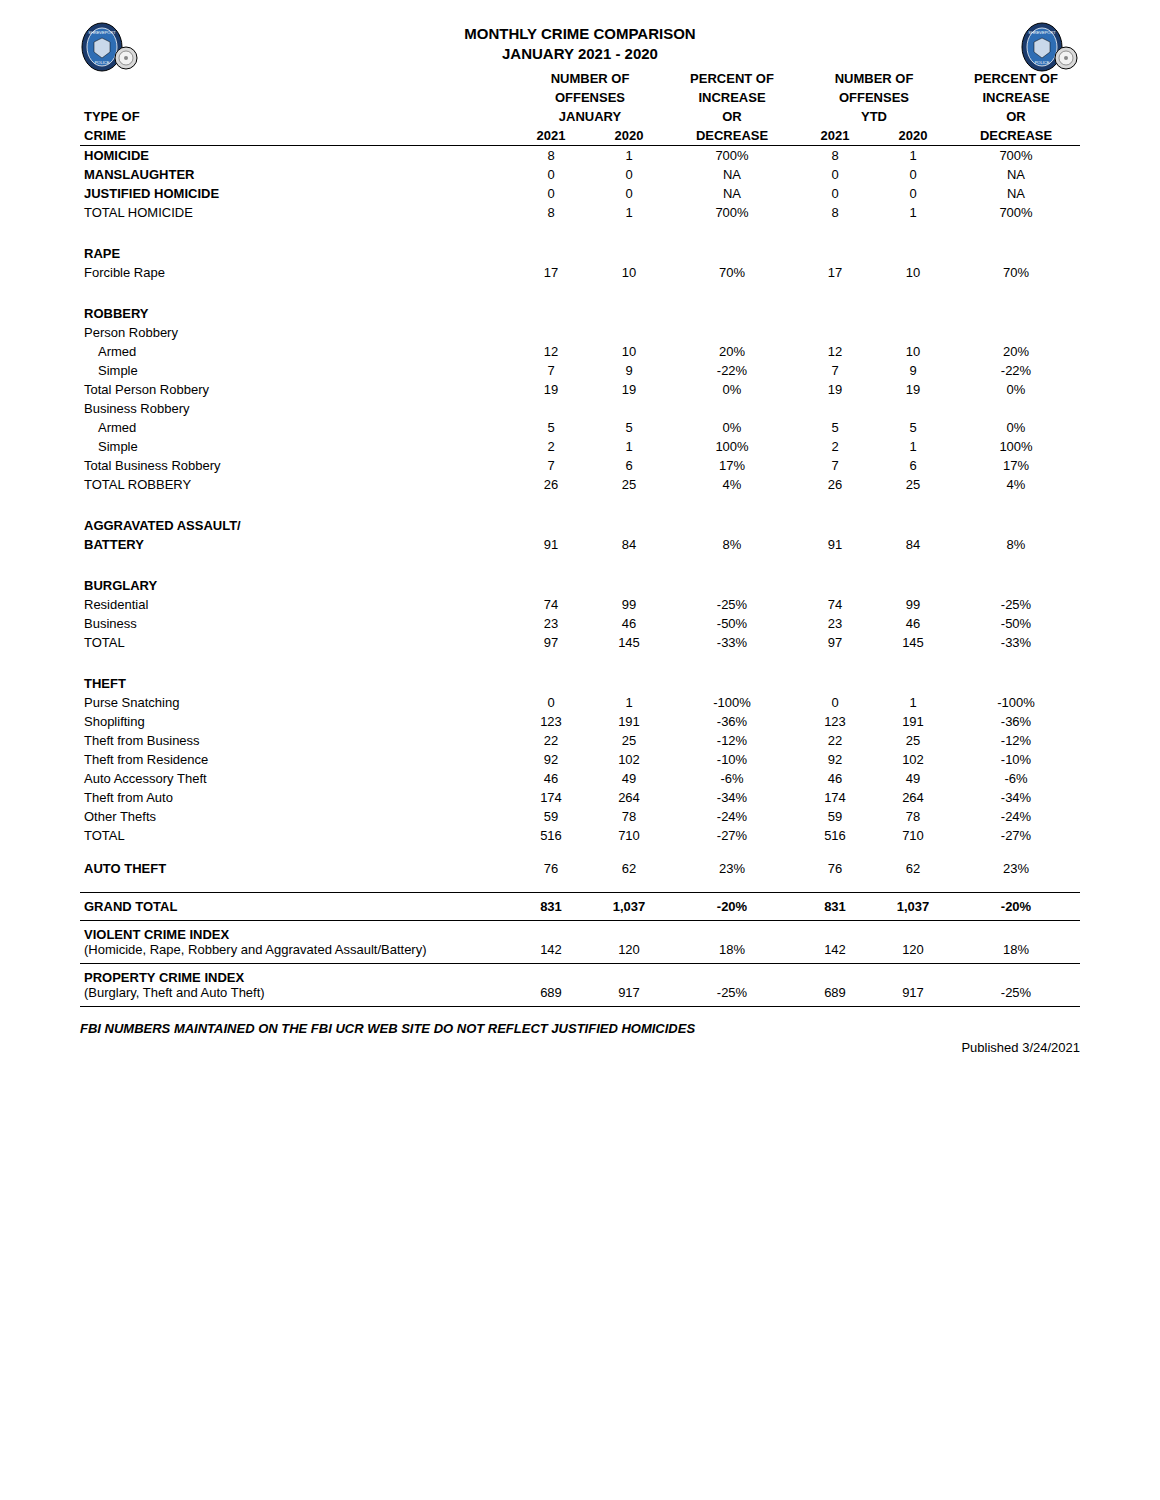SHREVEPORT POLICE
SHREVEPORT POLICE
MONTHLY CRIME COMPARISON
JANUARY 2021 - 2020
| | NUMBER OF | PERCENT OF | NUMBER OF | PERCENT OF |
| --- | --- | --- | --- | --- |
| | OFFENSES | INCREASE | OFFENSES | INCREASE |
| TYPE OF | JANUARY | OR | YTD | OR |
| CRIME | 2021 | 2020 | DECREASE | 2021 | 2020 | DECREASE |
| HOMICIDE | 8 | 1 | 700% | 8 | 1 | 700% |
| MANSLAUGHTER | 0 | 0 | NA | 0 | 0 | NA |
| JUSTIFIED HOMICIDE | 0 | 0 | NA | 0 | 0 | NA |
| TOTAL HOMICIDE | 8 | 1 | 700% | 8 | 1 | 700% |
| RAPE | |
| Forcible Rape | 17 | 10 | 70% | 17 | 10 | 70% |
| ROBBERY | |
| Person Robbery | |
| Armed | 12 | 10 | 20% | 12 | 10 | 20% |
| Simple | 7 | 9 | -22% | 7 | 9 | -22% |
| Total Person Robbery | 19 | 19 | 0% | 19 | 19 | 0% |
| Business Robbery | |
| Armed | 5 | 5 | 0% | 5 | 5 | 0% |
| Simple | 2 | 1 | 100% | 2 | 1 | 100% |
| Total Business Robbery | 7 | 6 | 17% | 7 | 6 | 17% |
| TOTAL ROBBERY | 26 | 25 | 4% | 26 | 25 | 4% |
| AGGRAVATED ASSAULT/ | |
| BATTERY | 91 | 84 | 8% | 91 | 84 | 8% |
| BURGLARY | |
| Residential | 74 | 99 | -25% | 74 | 99 | -25% |
| Business | 23 | 46 | -50% | 23 | 46 | -50% |
| TOTAL | 97 | 145 | -33% | 97 | 145 | -33% |
| THEFT | |
| Purse Snatching | 0 | 1 | -100% | 0 | 1 | -100% |
| Shoplifting | 123 | 191 | -36% | 123 | 191 | -36% |
| Theft from Business | 22 | 25 | -12% | 22 | 25 | -12% |
| Theft from Residence | 92 | 102 | -10% | 92 | 102 | -10% |
| Auto Accessory Theft | 46 | 49 | -6% | 46 | 49 | -6% |
| Theft from Auto | 174 | 264 | -34% | 174 | 264 | -34% |
| Other Thefts | 59 | 78 | -24% | 59 | 78 | -24% |
| TOTAL | 516 | 710 | -27% | 516 | 710 | -27% |
| AUTO THEFT | 76 | 62 | 23% | 76 | 62 | 23% |
| GRAND TOTAL | 831 | 1,037 | -20% | 831 | 1,037 | -20% |
| VIOLENT CRIME INDEX (Homicide, Rape, Robbery and Aggravated Assault/Battery) | 142 | 120 | 18% | 142 | 120 | 18% |
| PROPERTY CRIME INDEX (Burglary, Theft and Auto Theft) | 689 | 917 | -25% | 689 | 917 | -25% |
FBI NUMBERS MAINTAINED ON THE FBI UCR WEB SITE DO NOT REFLECT JUSTIFIED HOMICIDES
Published 3/24/2021